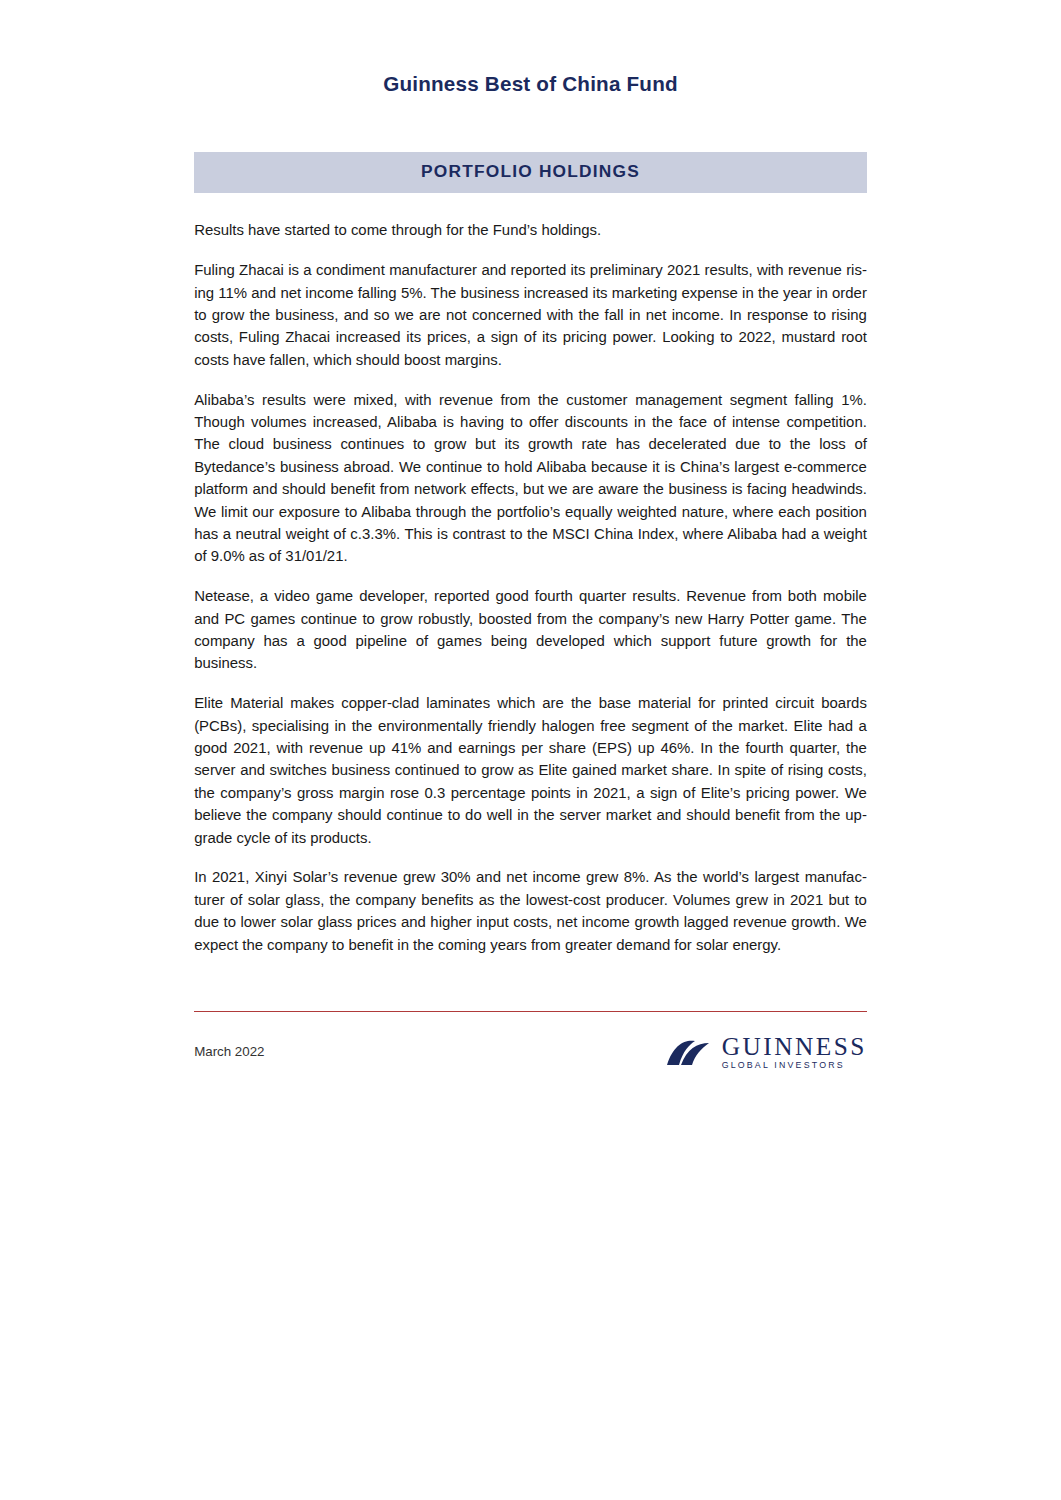Guinness Best of China Fund
PORTFOLIO HOLDINGS
Results have started to come through for the Fund’s holdings.
Fuling Zhacai is a condiment manufacturer and reported its preliminary 2021 results, with revenue rising 11% and net income falling 5%. The business increased its marketing expense in the year in order to grow the business, and so we are not concerned with the fall in net income. In response to rising costs, Fuling Zhacai increased its prices, a sign of its pricing power. Looking to 2022, mustard root costs have fallen, which should boost margins.
Alibaba’s results were mixed, with revenue from the customer management segment falling 1%. Though volumes increased, Alibaba is having to offer discounts in the face of intense competition. The cloud business continues to grow but its growth rate has decelerated due to the loss of Bytedance’s business abroad. We continue to hold Alibaba because it is China’s largest e-commerce platform and should benefit from network effects, but we are aware the business is facing headwinds. We limit our exposure to Alibaba through the portfolio’s equally weighted nature, where each position has a neutral weight of c.3.3%. This is contrast to the MSCI China Index, where Alibaba had a weight of 9.0% as of 31/01/21.
Netease, a video game developer, reported good fourth quarter results. Revenue from both mobile and PC games continue to grow robustly, boosted from the company’s new Harry Potter game. The company has a good pipeline of games being developed which support future growth for the business.
Elite Material makes copper-clad laminates which are the base material for printed circuit boards (PCBs), specialising in the environmentally friendly halogen free segment of the market. Elite had a good 2021, with revenue up 41% and earnings per share (EPS) up 46%. In the fourth quarter, the server and switches business continued to grow as Elite gained market share. In spite of rising costs, the company’s gross margin rose 0.3 percentage points in 2021, a sign of Elite’s pricing power. We believe the company should continue to do well in the server market and should benefit from the upgrade cycle of its products.
In 2021, Xinyi Solar’s revenue grew 30% and net income grew 8%. As the world’s largest manufacturer of solar glass, the company benefits as the lowest-cost producer. Volumes grew in 2021 but to due to lower solar glass prices and higher input costs, net income growth lagged revenue growth. We expect the company to benefit in the coming years from greater demand for solar energy.
March 2022
GUINNESS
GLOBAL INVESTORS